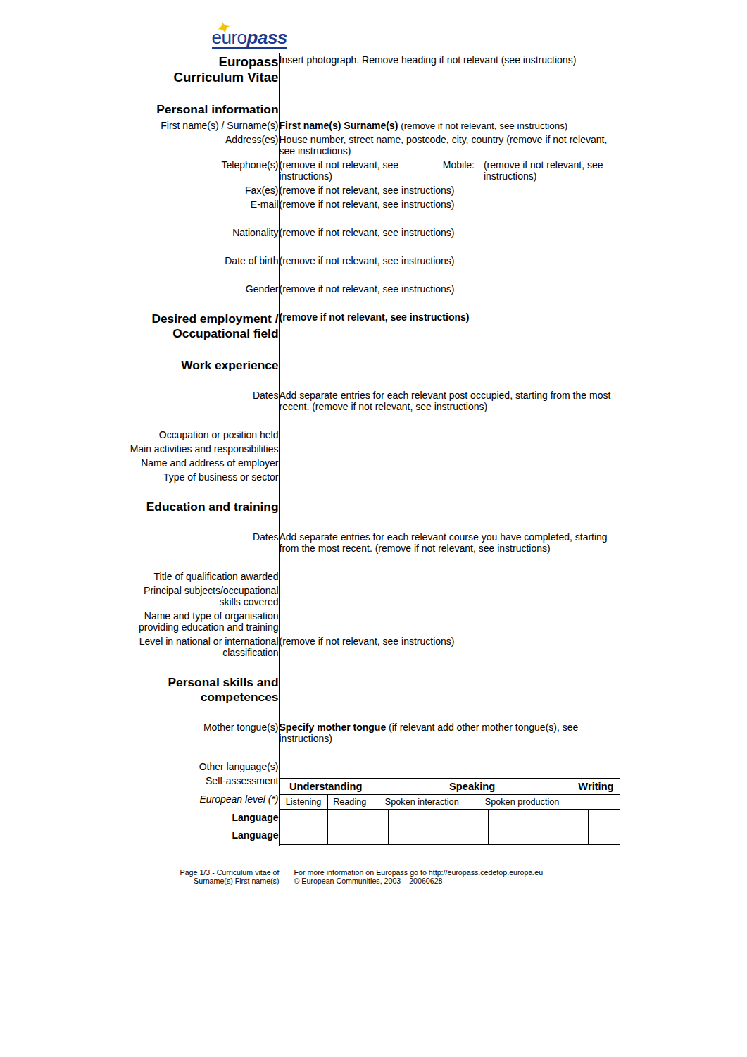✦ euro pass
| Europass Curriculum Vitae | Insert photograph. Remove heading if not relevant (see instructions) |
| Personal information | |
| First name(s) / Surname(s) | First name(s) Surname(s) (remove if not relevant, see instructions) |
| Address(es) | House number, street name, postcode, city, country (remove if not relevant, see instructions) |
| Telephone(s) | / (remove if not relevant, see instructions) / Mobile: / (remove if not relevant, see instructions) / |
| Fax(es) | (remove if not relevant, see instructions) |
| E-mail | (remove if not relevant, see instructions) |
| Nationality | (remove if not relevant, see instructions) |
| Date of birth | (remove if not relevant, see instructions) |
| Gender | (remove if not relevant, see instructions) |
| Desired employment / Occupational field | (remove if not relevant, see instructions) |
| Work experience | |
| Dates | Add separate entries for each relevant post occupied, starting from the most recent. (remove if not relevant, see instructions) |
| Occupation or position held | |
| Main activities and responsibilities | |
| Name and address of employer | |
| Type of business or sector | |
| Education and training | |
| Dates | Add separate entries for each relevant course you have completed, starting from the most recent. (remove if not relevant, see instructions) |
| Title of qualification awarded | |
| Principal subjects/occupational skills covered | |
| Name and type of organisation providing education and training | |
| Level in national or international classification | (remove if not relevant, see instructions) |
| Personal skills and competences | |
| Mother tongue(s) | Specify mother tongue (if relevant add other mother tongue(s), see instructions) |
| Other language(s) | |
| Self-assessment | / Understanding / Speaking / Writing / / --- / --- / --- / / Listening / Reading / Spoken interaction / Spoken production / / |
| European level (*) |
| Language |
| Language |
| Page 1/3 - Curriculum vitae of Surname(s) First name(s) | For more information on Europass go to http://europass.cedefop.europa.eu © European Communities, 2003 20060628 |